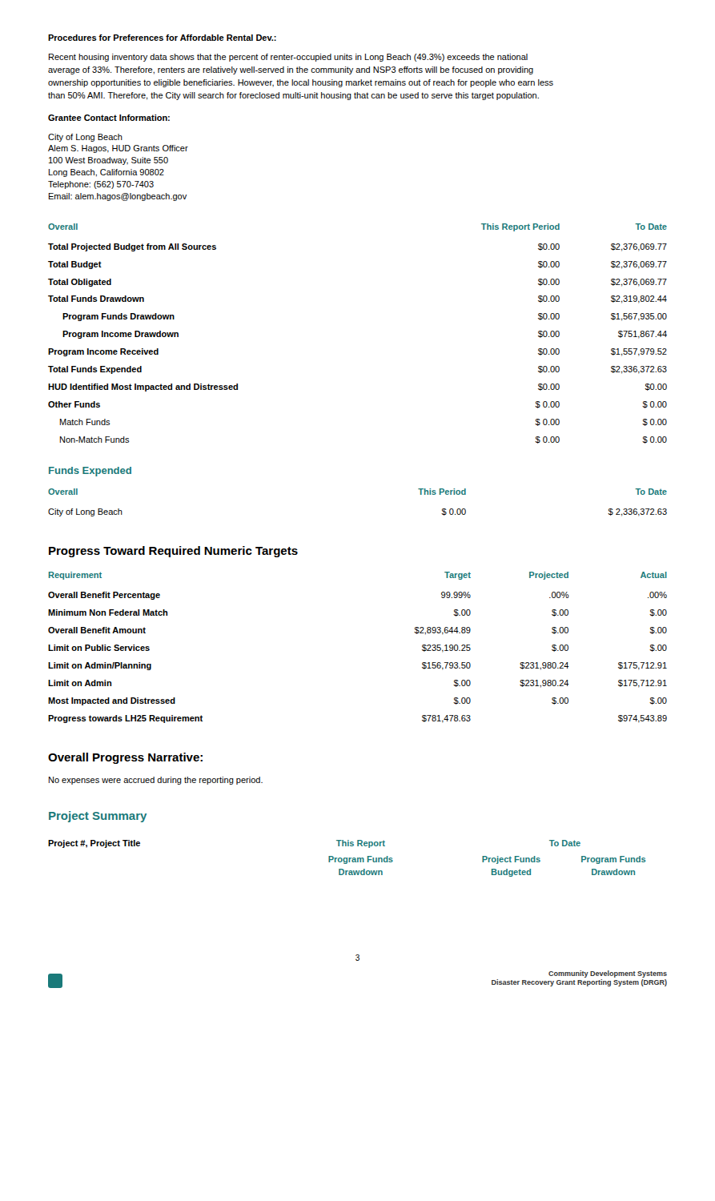Procedures for Preferences for Affordable Rental Dev.:
Recent housing inventory data shows that the percent of renter-occupied units in Long Beach (49.3%) exceeds the national average of 33%. Therefore, renters are relatively well-served in the community and NSP3 efforts will be focused on providing ownership opportunities to eligible beneficiaries. However, the local housing market remains out of reach for people who earn less than 50% AMI. Therefore, the City will search for foreclosed multi-unit housing that can be used to serve this target population.
Grantee Contact Information:
City of Long Beach
Alem S. Hagos, HUD Grants Officer
100 West Broadway, Suite 550
Long Beach, California 90802
Telephone: (562) 570-7403
Email: alem.hagos@longbeach.gov
| Overall | This Report Period | To Date |
| Total Projected Budget from All Sources | $0.00 | $2,376,069.77 |
| Total Budget | $0.00 | $2,376,069.77 |
| Total Obligated | $0.00 | $2,376,069.77 |
| Total Funds Drawdown | $0.00 | $2,319,802.44 |
| Program Funds Drawdown | $0.00 | $1,567,935.00 |
| Program Income Drawdown | $0.00 | $751,867.44 |
| Program Income Received | $0.00 | $1,557,979.52 |
| Total Funds Expended | $0.00 | $2,336,372.63 |
| HUD Identified Most Impacted and Distressed | $0.00 | $0.00 |
| Other Funds | $ 0.00 | $ 0.00 |
| Match Funds | $ 0.00 | $ 0.00 |
| Non-Match Funds | $ 0.00 | $ 0.00 |
Funds Expended
| Overall | This Period | To Date |
| City of Long Beach | $ 0.00 | $ 2,336,372.63 |
Progress Toward Required Numeric Targets
| Requirement | Target | Projected | Actual |
| Overall Benefit Percentage | 99.99% | .00% | .00% |
| Minimum Non Federal Match | $.00 | $.00 | $.00 |
| Overall Benefit Amount | $2,893,644.89 | $.00 | $.00 |
| Limit on Public Services | $235,190.25 | $.00 | $.00 |
| Limit on Admin/Planning | $156,793.50 | $231,980.24 | $175,712.91 |
| Limit on Admin | $.00 | $231,980.24 | $175,712.91 |
| Most Impacted and Distressed | $.00 | $.00 | $.00 |
| Progress towards LH25 Requirement | $781,478.63 | | $974,543.89 |
Overall Progress Narrative:
No expenses were accrued during the reporting period.
Project Summary
| Project #, Project Title | This Report | To Date |
| | / Program Funds Drawdown / | / Project Funds Budgeted / Program Funds Drawdown / |
3
Community Development Systems
Disaster Recovery Grant Reporting System (DRGR)